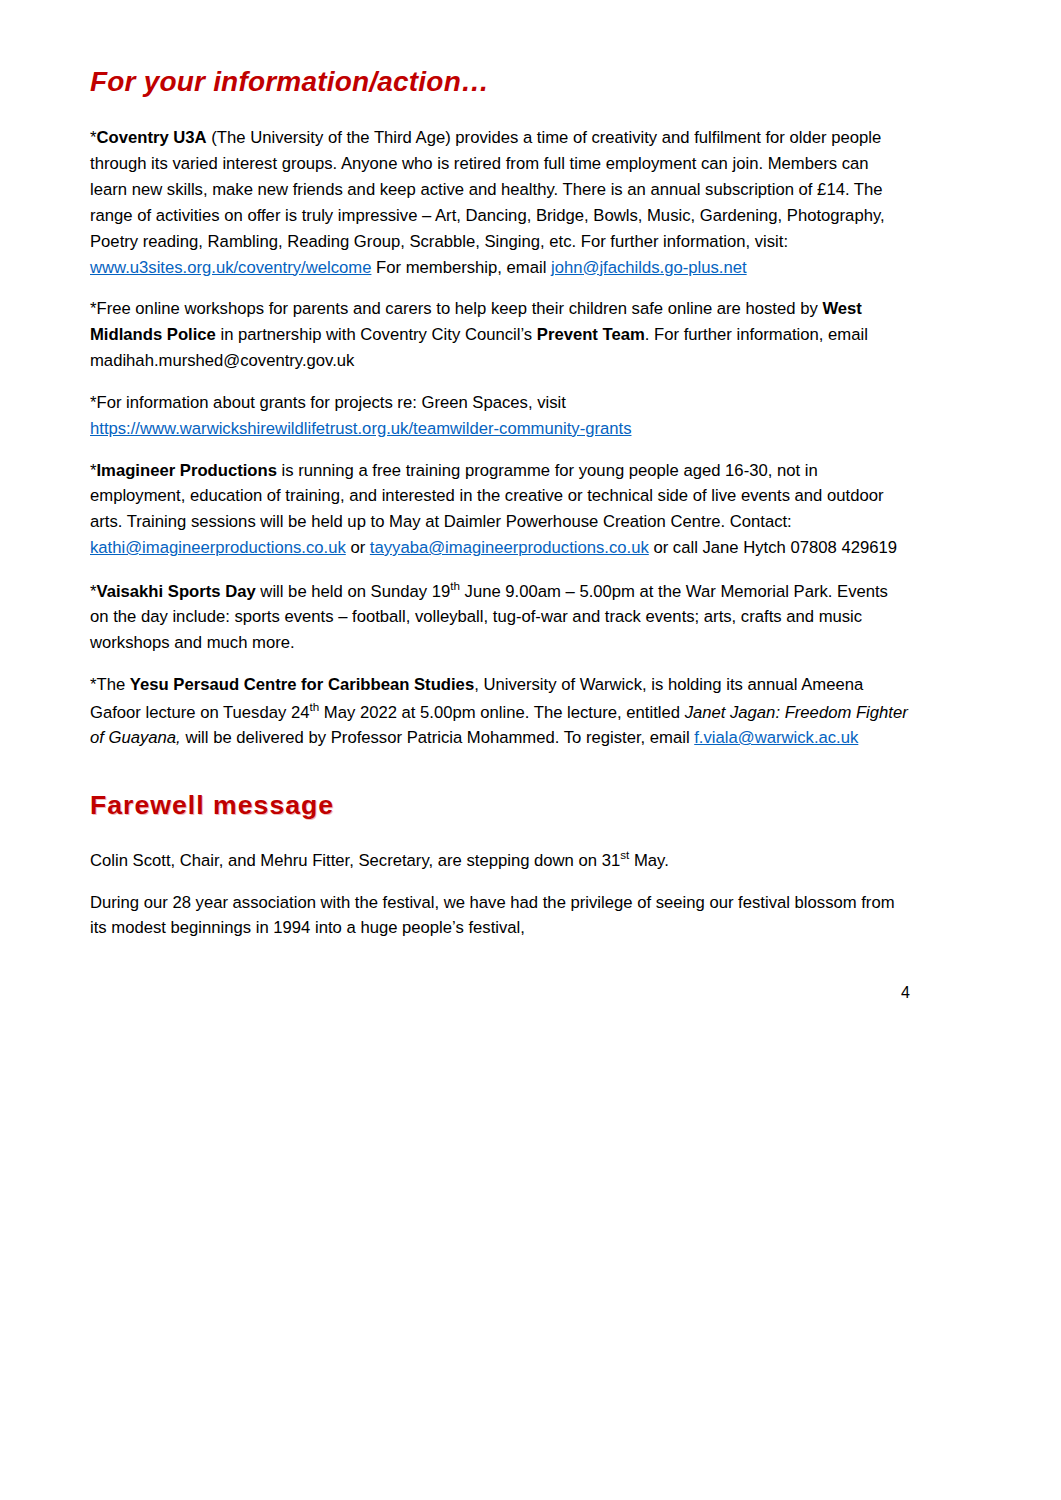For your information/action…
*Coventry U3A (The University of the Third Age) provides a time of creativity and fulfilment for older people through its varied interest groups. Anyone who is retired from full time employment can join. Members can learn new skills, make new friends and keep active and healthy. There is an annual subscription of £14. The range of activities on offer is truly impressive – Art, Dancing, Bridge, Bowls, Music, Gardening, Photography, Poetry reading, Rambling, Reading Group, Scrabble, Singing, etc. For further information, visit: www.u3sites.org.uk/coventry/welcome For membership, email john@jfachilds.go-plus.net
*Free online workshops for parents and carers to help keep their children safe online are hosted by West Midlands Police in partnership with Coventry City Council’s Prevent Team. For further information, email madihah.murshed@coventry.gov.uk
*For information about grants for projects re: Green Spaces, visit https://www.warwickshirewildlifetrust.org.uk/teamwilder-community-grants
*Imagineer Productions is running a free training programme for young people aged 16-30, not in employment, education of training, and interested in the creative or technical side of live events and outdoor arts. Training sessions will be held up to May at Daimler Powerhouse Creation Centre. Contact: kathi@imagineerproductions.co.uk or tayyaba@imagineerproductions.co.uk or call Jane Hytch 07808 429619
*Vaisakhi Sports Day will be held on Sunday 19th June 9.00am – 5.00pm at the War Memorial Park. Events on the day include: sports events – football, volleyball, tug-of-war and track events; arts, crafts and music workshops and much more.
*The Yesu Persaud Centre for Caribbean Studies, University of Warwick, is holding its annual Ameena Gafoor lecture on Tuesday 24th May 2022 at 5.00pm online. The lecture, entitled Janet Jagan: Freedom Fighter of Guayana, will be delivered by Professor Patricia Mohammed. To register, email f.viala@warwick.ac.uk
Farewell message
Colin Scott, Chair, and Mehru Fitter, Secretary, are stepping down on 31st May.
During our 28 year association with the festival, we have had the privilege of seeing our festival blossom from its modest beginnings in 1994 into a huge people’s festival,
4